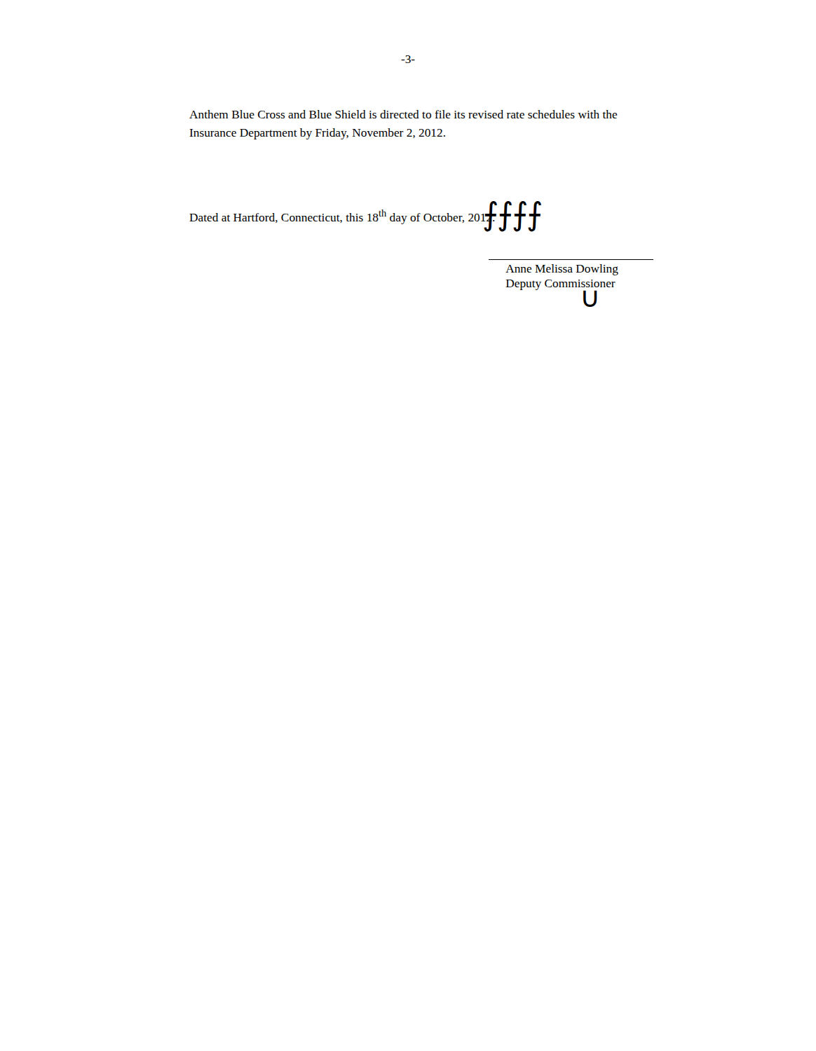-3-
Anthem Blue Cross and Blue Shield is directed to file its revised rate schedules with the Insurance Department by Friday, November 2, 2012.
Dated at Hartford, Connecticut, this 18th day of October, 2012.
⨍⨍⨍⨍
Anne Melissa Dowling
Deputy Commissioner
∪